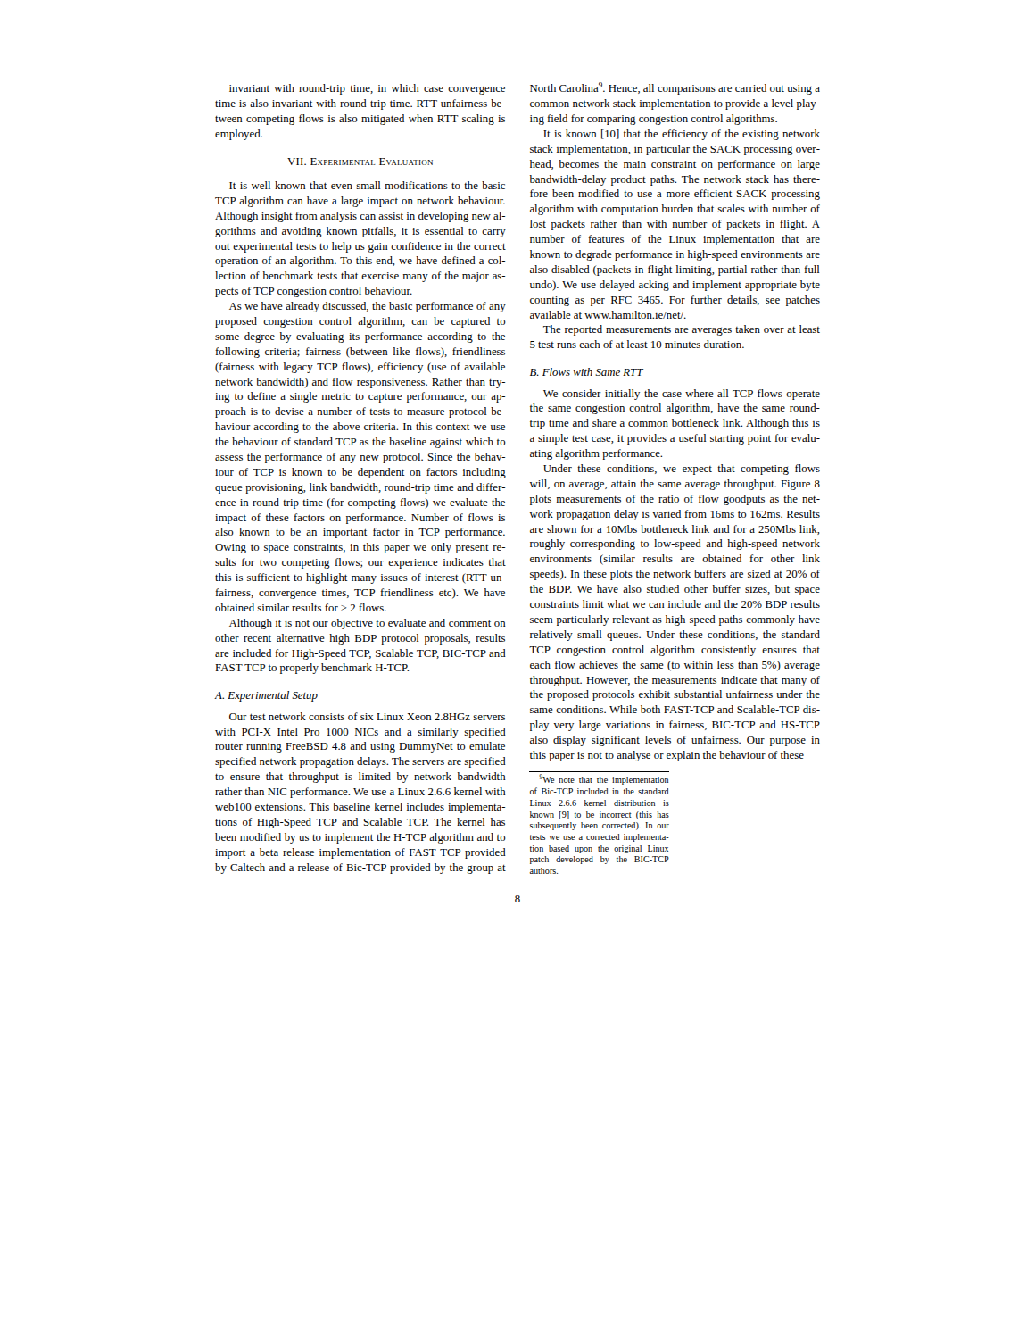invariant with round-trip time, in which case convergence time is also invariant with round-trip time. RTT unfairness between competing flows is also mitigated when RTT scaling is employed.
VII. Experimental Evaluation
It is well known that even small modifications to the basic TCP algorithm can have a large impact on network behaviour. Although insight from analysis can assist in developing new algorithms and avoiding known pitfalls, it is essential to carry out experimental tests to help us gain confidence in the correct operation of an algorithm. To this end, we have defined a collection of benchmark tests that exercise many of the major aspects of TCP congestion control behaviour.
As we have already discussed, the basic performance of any proposed congestion control algorithm, can be captured to some degree by evaluating its performance according to the following criteria; fairness (between like flows), friendliness (fairness with legacy TCP flows), efficiency (use of available network bandwidth) and flow responsiveness. Rather than trying to define a single metric to capture performance, our approach is to devise a number of tests to measure protocol behaviour according to the above criteria. In this context we use the behaviour of standard TCP as the baseline against which to assess the performance of any new protocol. Since the behaviour of TCP is known to be dependent on factors including queue provisioning, link bandwidth, round-trip time and difference in round-trip time (for competing flows) we evaluate the impact of these factors on performance. Number of flows is also known to be an important factor in TCP performance. Owing to space constraints, in this paper we only present results for two competing flows; our experience indicates that this is sufficient to highlight many issues of interest (RTT unfairness, convergence times, TCP friendliness etc). We have obtained similar results for > 2 flows.
Although it is not our objective to evaluate and comment on other recent alternative high BDP protocol proposals, results are included for High-Speed TCP, Scalable TCP, BIC-TCP and FAST TCP to properly benchmark H-TCP.
A. Experimental Setup
Our test network consists of six Linux Xeon 2.8HGz servers with PCI-X Intel Pro 1000 NICs and a similarly specified router running FreeBSD 4.8 and using DummyNet to emulate specified network propagation delays. The servers are specified to ensure that throughput is limited by network bandwidth rather than NIC performance. We use a Linux 2.6.6 kernel with web100 extensions. This baseline kernel includes implementations of High-Speed TCP and Scalable TCP. The kernel has been modified by us to implement the H-TCP algorithm and to import a beta release implementation of FAST TCP provided by Caltech and a release of Bic-TCP provided by the group at North Carolina9. Hence, all comparisons are carried out using a common network stack implementation to provide a level playing field for comparing congestion control algorithms.
It is known [10] that the efficiency of the existing network stack implementation, in particular the SACK processing overhead, becomes the main constraint on performance on large bandwidth-delay product paths. The network stack has therefore been modified to use a more efficient SACK processing algorithm with computation burden that scales with number of lost packets rather than with number of packets in flight. A number of features of the Linux implementation that are known to degrade performance in high-speed environments are also disabled (packets-in-flight limiting, partial rather than full undo). We use delayed acking and implement appropriate byte counting as per RFC 3465. For further details, see patches available at www.hamilton.ie/net/.
The reported measurements are averages taken over at least 5 test runs each of at least 10 minutes duration.
B. Flows with Same RTT
We consider initially the case where all TCP flows operate the same congestion control algorithm, have the same round-trip time and share a common bottleneck link. Although this is a simple test case, it provides a useful starting point for evaluating algorithm performance.
Under these conditions, we expect that competing flows will, on average, attain the same average throughput. Figure 8 plots measurements of the ratio of flow goodputs as the network propagation delay is varied from 16ms to 162ms. Results are shown for a 10Mbs bottleneck link and for a 250Mbs link, roughly corresponding to low-speed and high-speed network environments (similar results are obtained for other link speeds). In these plots the network buffers are sized at 20% of the BDP. We have also studied other buffer sizes, but space constraints limit what we can include and the 20% BDP results seem particularly relevant as high-speed paths commonly have relatively small queues. Under these conditions, the standard TCP congestion control algorithm consistently ensures that each flow achieves the same (to within less than 5%) average throughput. However, the measurements indicate that many of the proposed protocols exhibit substantial unfairness under the same conditions. While both FAST-TCP and Scalable-TCP display very large variations in fairness, BIC-TCP and HS-TCP also display significant levels of unfairness. Our purpose in this paper is not to analyse or explain the behaviour of these
9We note that the implementation of Bic-TCP included in the standard Linux 2.6.6 kernel distribution is known [9] to be incorrect (this has subsequently been corrected). In our tests we use a corrected implementation based upon the original Linux patch developed by the BIC-TCP authors.
8